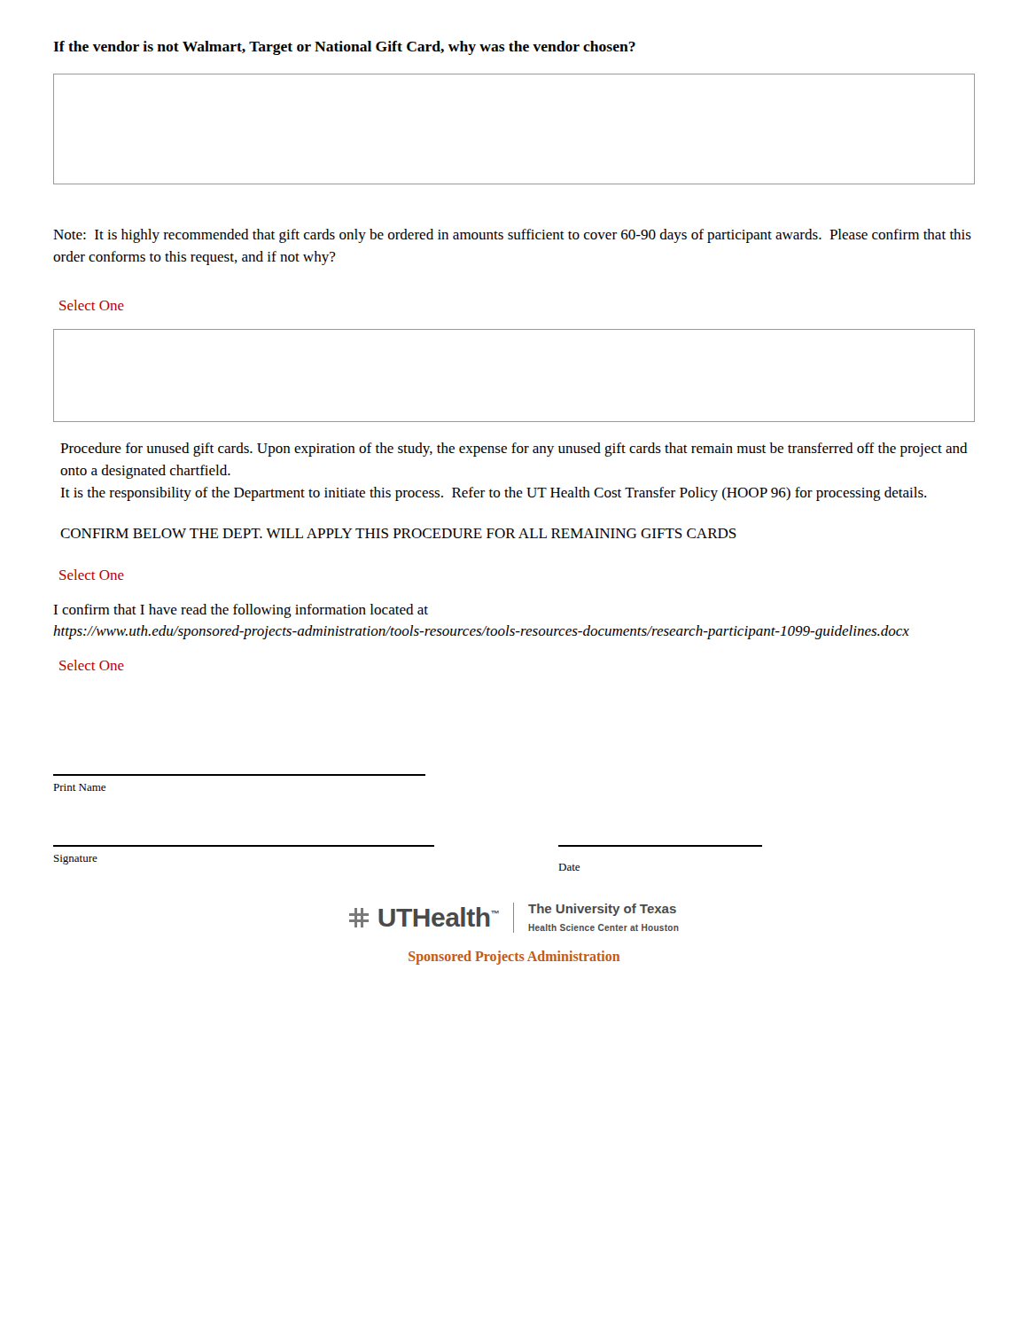If the vendor is not Walmart, Target or National Gift Card, why was the vendor chosen?
Note: It is highly recommended that gift cards only be ordered in amounts sufficient to cover 60-90 days of participant awards. Please confirm that this order conforms to this request, and if not why?
Select One
Procedure for unused gift cards. Upon expiration of the study, the expense for any unused gift cards that remain must be transferred off the project and onto a designated chartfield.
It is the responsibility of the Department to initiate this process. Refer to the UT Health Cost Transfer Policy (HOOP 96) for processing details.
CONFIRM BELOW THE DEPT. WILL APPLY THIS PROCEDURE FOR ALL REMAINING GIFTS CARDS
Select One
I confirm that I have read the following information located at
https://www.uth.edu/sponsored-projects-administration/tools-resources/tools-resources-documents/research-participant-1099-guidelines.docx
Select One
Print Name
Signature
Date
UTHealth™ The University of Texas
Health Science Center at Houston
Sponsored Projects Administration